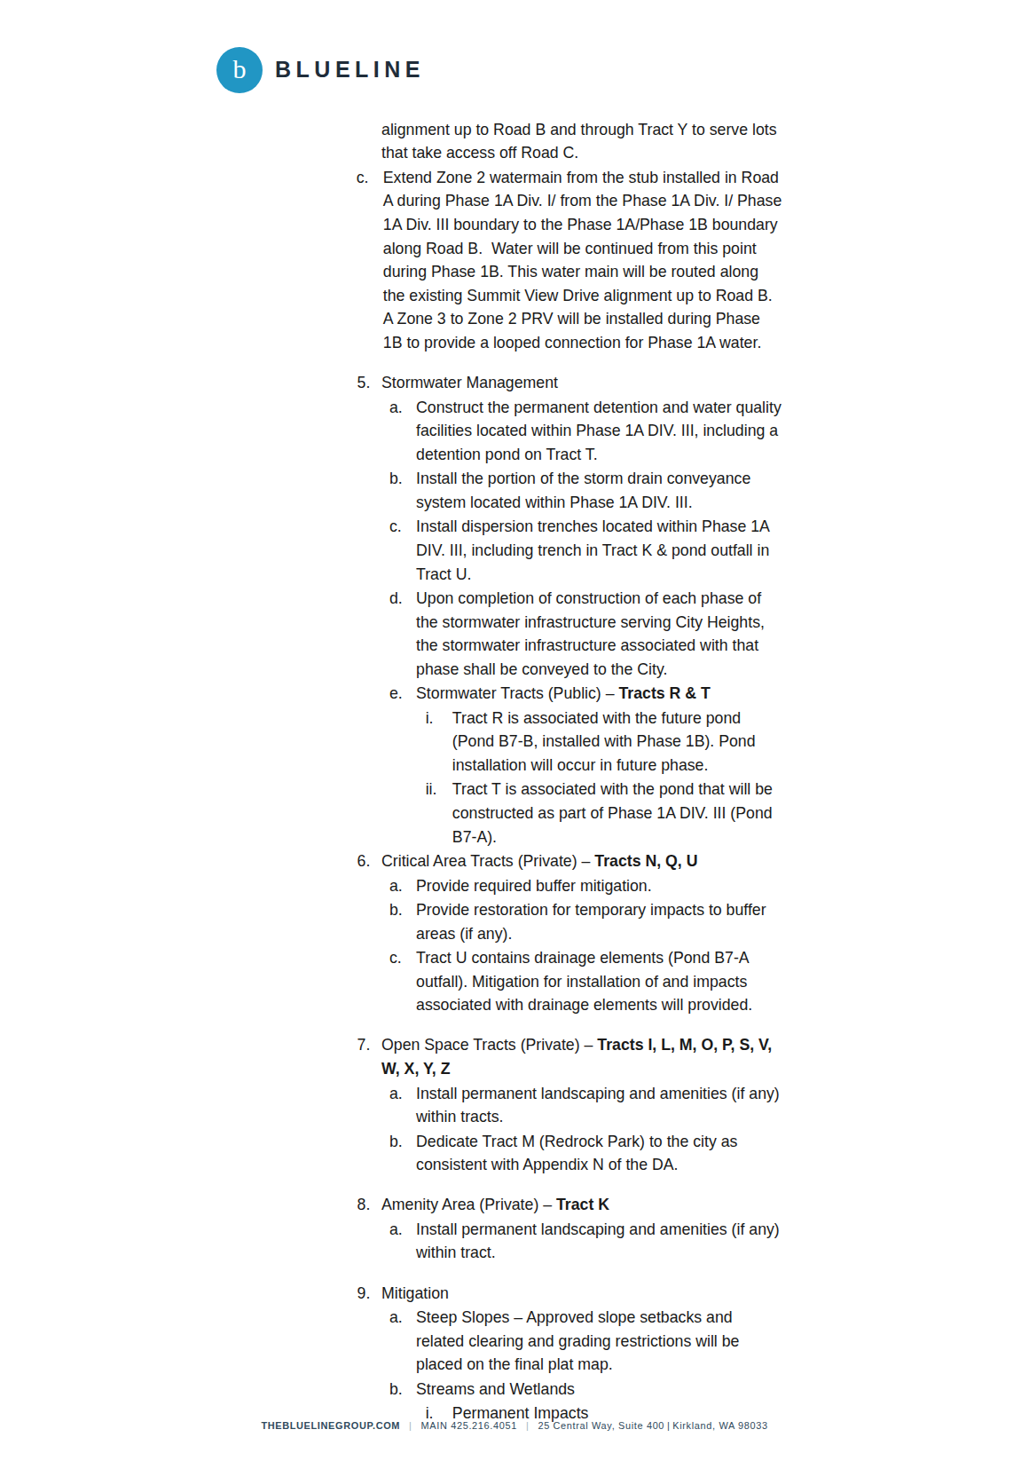b
BLUELINE
alignment up to Road B and through Tract Y to serve lots that take access off Road C.
c. Extend Zone 2 watermain from the stub installed in Road A during Phase 1A Div. I/ from the Phase 1A Div. I/ Phase 1A Div. III boundary to the Phase 1A/Phase 1B boundary along Road B. Water will be continued from this point during Phase 1B. This water main will be routed along the existing Summit View Drive alignment up to Road B. A Zone 3 to Zone 2 PRV will be installed during Phase 1B to provide a looped connection for Phase 1A water.
5. Stormwater Management
a. Construct the permanent detention and water quality facilities located within Phase 1A DIV. III, including a detention pond on Tract T.
b. Install the portion of the storm drain conveyance system located within Phase 1A DIV. III.
c. Install dispersion trenches located within Phase 1A DIV. III, including trench in Tract K & pond outfall in Tract U.
d. Upon completion of construction of each phase of the stormwater infrastructure serving City Heights, the stormwater infrastructure associated with that phase shall be conveyed to the City.
e. Stormwater Tracts (Public) – Tracts R & T
i. Tract R is associated with the future pond (Pond B7-B, installed with Phase 1B). Pond installation will occur in future phase.
ii. Tract T is associated with the pond that will be constructed as part of Phase 1A DIV. III (Pond B7-A).
6. Critical Area Tracts (Private) – Tracts N, Q, U
a. Provide required buffer mitigation.
b. Provide restoration for temporary impacts to buffer areas (if any).
c. Tract U contains drainage elements (Pond B7-A outfall). Mitigation for installation of and impacts associated with drainage elements will provided.
7. Open Space Tracts (Private) – Tracts I, L, M, O, P, S, V, W, X, Y, Z
a. Install permanent landscaping and amenities (if any) within tracts.
b. Dedicate Tract M (Redrock Park) to the city as consistent with Appendix N of the DA.
8. Amenity Area (Private) – Tract K
a. Install permanent landscaping and amenities (if any) within tract.
9. Mitigation
a. Steep Slopes – Approved slope setbacks and related clearing and grading restrictions will be placed on the final plat map.
b. Streams and Wetlands
i. Permanent Impacts
THEBLUELINEGROUP.COM|MAIN 425.216.4051|25 Central Way, Suite 400 | Kirkland, WA 98033